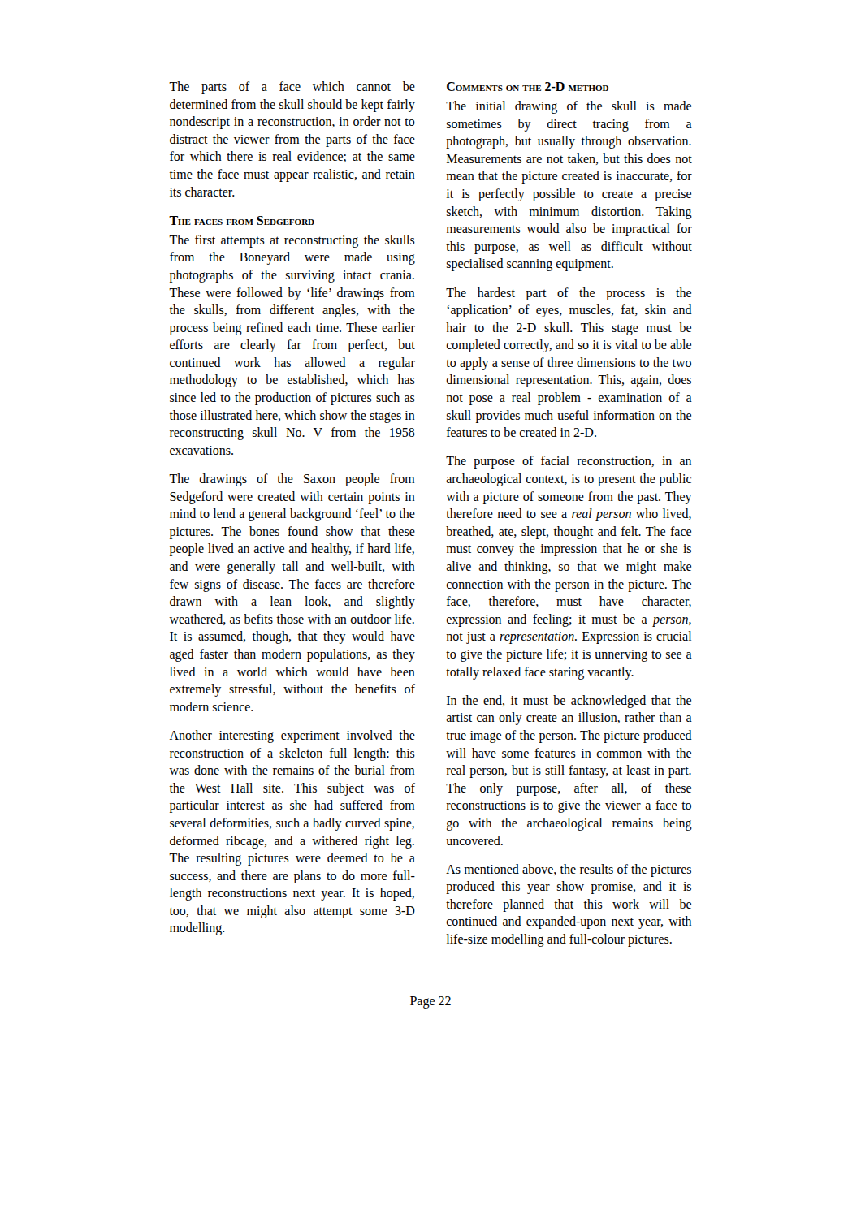The parts of a face which cannot be determined from the skull should be kept fairly nondescript in a reconstruction, in order not to distract the viewer from the parts of the face for which there is real evidence; at the same time the face must appear realistic, and retain its character.
The faces from Sedgeford
The first attempts at reconstructing the skulls from the Boneyard were made using photographs of the surviving intact crania. These were followed by ‘life’ drawings from the skulls, from different angles, with the process being refined each time. These earlier efforts are clearly far from perfect, but continued work has allowed a regular methodology to be established, which has since led to the production of pictures such as those illustrated here, which show the stages in reconstructing skull No. V from the 1958 excavations.
The drawings of the Saxon people from Sedgeford were created with certain points in mind to lend a general background ‘feel’ to the pictures. The bones found show that these people lived an active and healthy, if hard life, and were generally tall and well-built, with few signs of disease. The faces are therefore drawn with a lean look, and slightly weathered, as befits those with an outdoor life. It is assumed, though, that they would have aged faster than modern populations, as they lived in a world which would have been extremely stressful, without the benefits of modern science.
Another interesting experiment involved the reconstruction of a skeleton full length: this was done with the remains of the burial from the West Hall site. This subject was of particular interest as she had suffered from several deformities, such a badly curved spine, deformed ribcage, and a withered right leg. The resulting pictures were deemed to be a success, and there are plans to do more full-length reconstructions next year. It is hoped, too, that we might also attempt some 3-D modelling.
Comments on the 2-D method
The initial drawing of the skull is made sometimes by direct tracing from a photograph, but usually through observation. Measurements are not taken, but this does not mean that the picture created is inaccurate, for it is perfectly possible to create a precise sketch, with minimum distortion. Taking measurements would also be impractical for this purpose, as well as difficult without specialised scanning equipment.
The hardest part of the process is the ‘application’ of eyes, muscles, fat, skin and hair to the 2-D skull. This stage must be completed correctly, and so it is vital to be able to apply a sense of three dimensions to the two dimensional representation. This, again, does not pose a real problem - examination of a skull provides much useful information on the features to be created in 2-D.
The purpose of facial reconstruction, in an archaeological context, is to present the public with a picture of someone from the past. They therefore need to see a real person who lived, breathed, ate, slept, thought and felt. The face must convey the impression that he or she is alive and thinking, so that we might make connection with the person in the picture. The face, therefore, must have character, expression and feeling; it must be a person, not just a representation. Expression is crucial to give the picture life; it is unnerving to see a totally relaxed face staring vacantly.
In the end, it must be acknowledged that the artist can only create an illusion, rather than a true image of the person. The picture produced will have some features in common with the real person, but is still fantasy, at least in part. The only purpose, after all, of these reconstructions is to give the viewer a face to go with the archaeological remains being uncovered.
As mentioned above, the results of the pictures produced this year show promise, and it is therefore planned that this work will be continued and expanded-upon next year, with life-size modelling and full-colour pictures.
Page 22